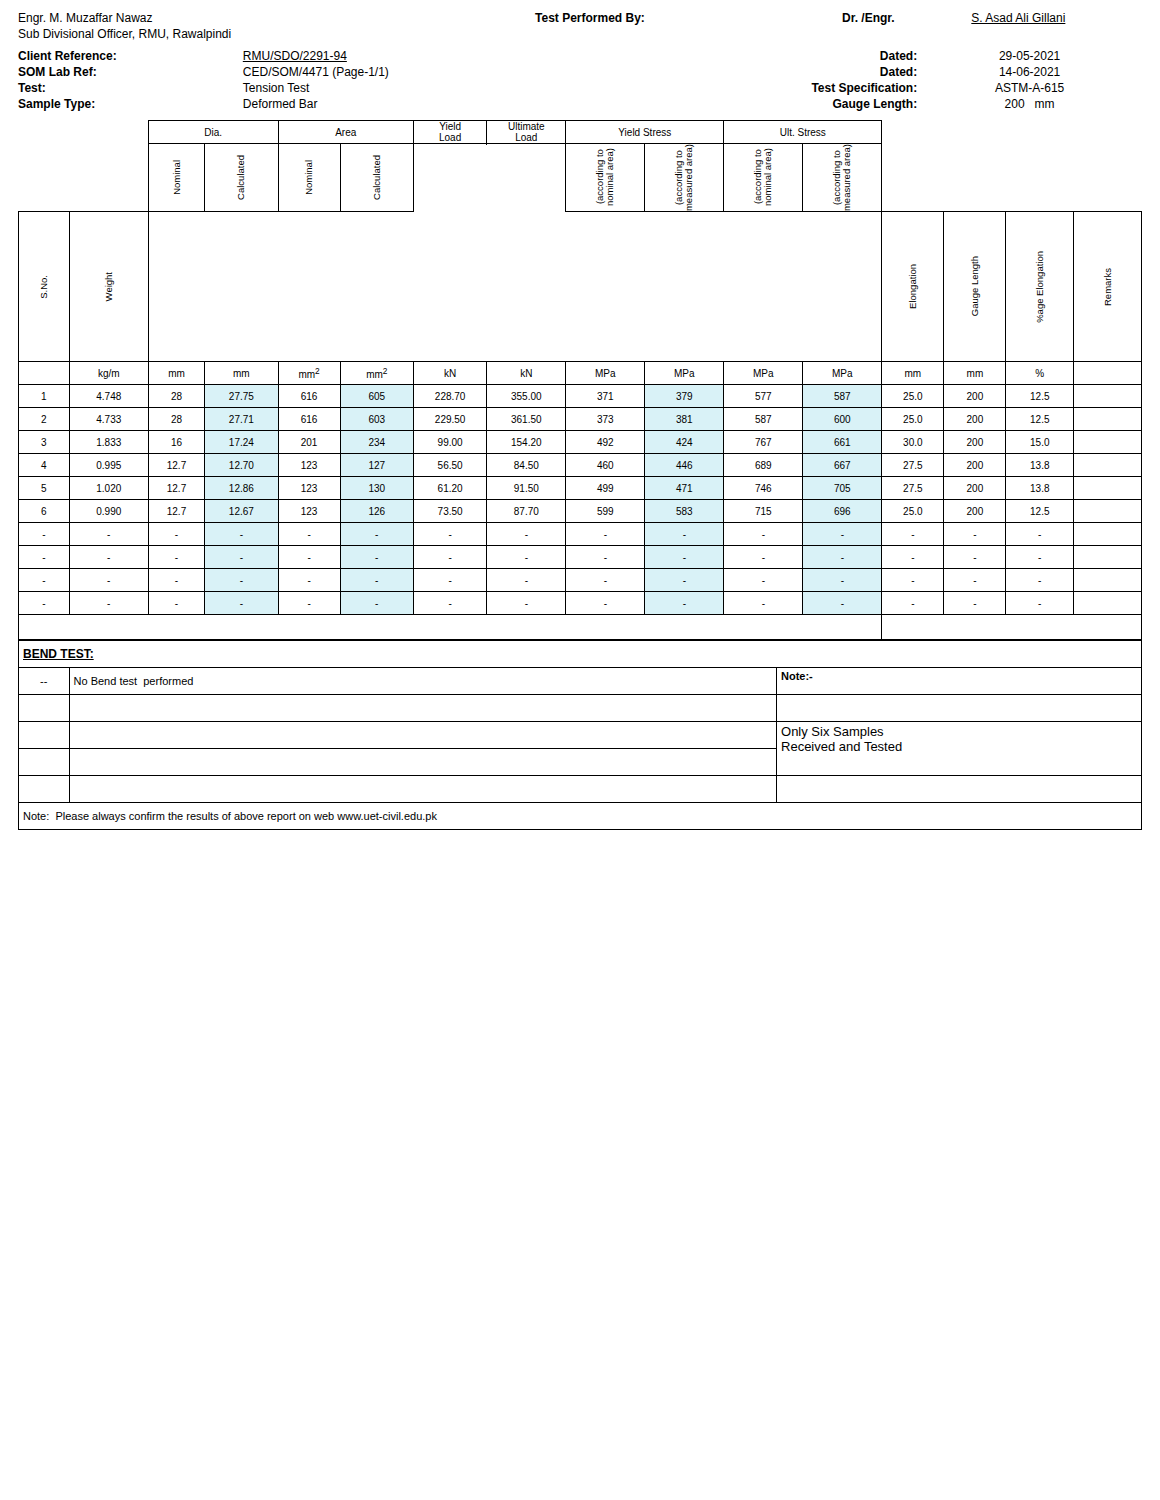| Engr. M. Muzaffar Nawaz | Test Performed By: | Dr. /Engr. | S. Asad Ali Gillani |
| Sub Divisional Officer, RMU, Rawalpindi | | | |
| Client Reference: | RMU/SDO/2291-94 | Dated: | 29-05-2021 |
| SOM Lab Ref: | CED/SOM/4471 (Page-1/1) | Dated: | 14-06-2021 |
| Test: | Tension Test | Test Specification: | ASTM-A-615 |
| Sample Type: | Deformed Bar | Gauge Length: | 200 mm |
| | | Dia. | Area | Yield Load | Ultimate Load | Yield Stress | Ult. Stress | | | | |
| Nominal | Calculated | Nominal | Calculated | (according to nominal area) | (according to measured area) | (according to nominal area) | (according to measured area) |
| S.No. | Weight | | | | | | | | | | | Elongation | Gauge Length | %age Elongation | Remarks |
| | kg/m | mm | mm | mm 2 | mm 2 | kN | kN | MPa | MPa | MPa | MPa | mm | mm | % | |
| 1 | 4.748 | 28 | 27.75 | 616 | 605 | 228.70 | 355.00 | 371 | 379 | 577 | 587 | 25.0 | 200 | 12.5 | |
| 2 | 4.733 | 28 | 27.71 | 616 | 603 | 229.50 | 361.50 | 373 | 381 | 587 | 600 | 25.0 | 200 | 12.5 | |
| 3 | 1.833 | 16 | 17.24 | 201 | 234 | 99.00 | 154.20 | 492 | 424 | 767 | 661 | 30.0 | 200 | 15.0 | |
| 4 | 0.995 | 12.7 | 12.70 | 123 | 127 | 56.50 | 84.50 | 460 | 446 | 689 | 667 | 27.5 | 200 | 13.8 | |
| 5 | 1.020 | 12.7 | 12.86 | 123 | 130 | 61.20 | 91.50 | 499 | 471 | 746 | 705 | 27.5 | 200 | 13.8 | |
| 6 | 0.990 | 12.7 | 12.67 | 123 | 126 | 73.50 | 87.70 | 599 | 583 | 715 | 696 | 25.0 | 200 | 12.5 | |
| - | - | - | - | - | - | - | - | - | - | - | - | - | - | - | |
| - | - | - | - | - | - | - | - | - | - | - | - | - | - | - | |
| - | - | - | - | - | - | - | - | - | - | - | - | - | - | - | |
| - | - | - | - | - | - | - | - | - | - | - | - | - | - | - | |
| BEND TEST: | |
| -- | No Bend test performed | Note:- |
| | | Only Six Samples Received and Tested |
| Note: Please always confirm the results of above report on web www.uet-civil.edu.pk |